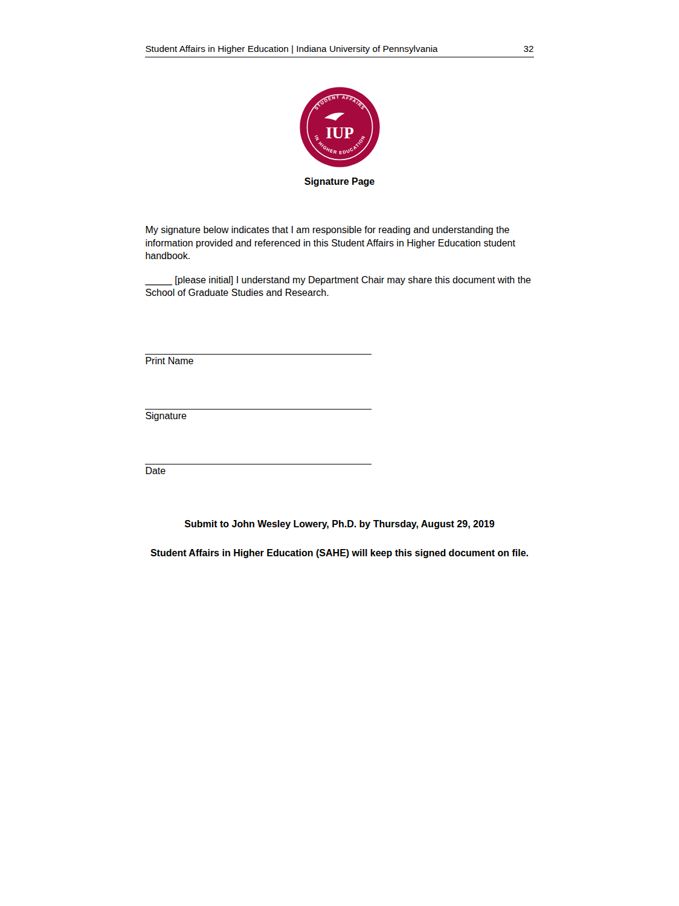Student Affairs in Higher Education | Indiana University of Pennsylvania 32
STUDENT AFFAIRS IN HIGHER EDUCATION IUP
Signature Page
My signature below indicates that I am responsible for reading and understanding the information provided and referenced in this Student Affairs in Higher Education student handbook.
_____ [please initial] I understand my Department Chair may share this document with the School of Graduate Studies and Research.
Print Name
Signature
Date
Submit to John Wesley Lowery, Ph.D. by Thursday, August 29, 2019
Student Affairs in Higher Education (SAHE) will keep this signed document on file.